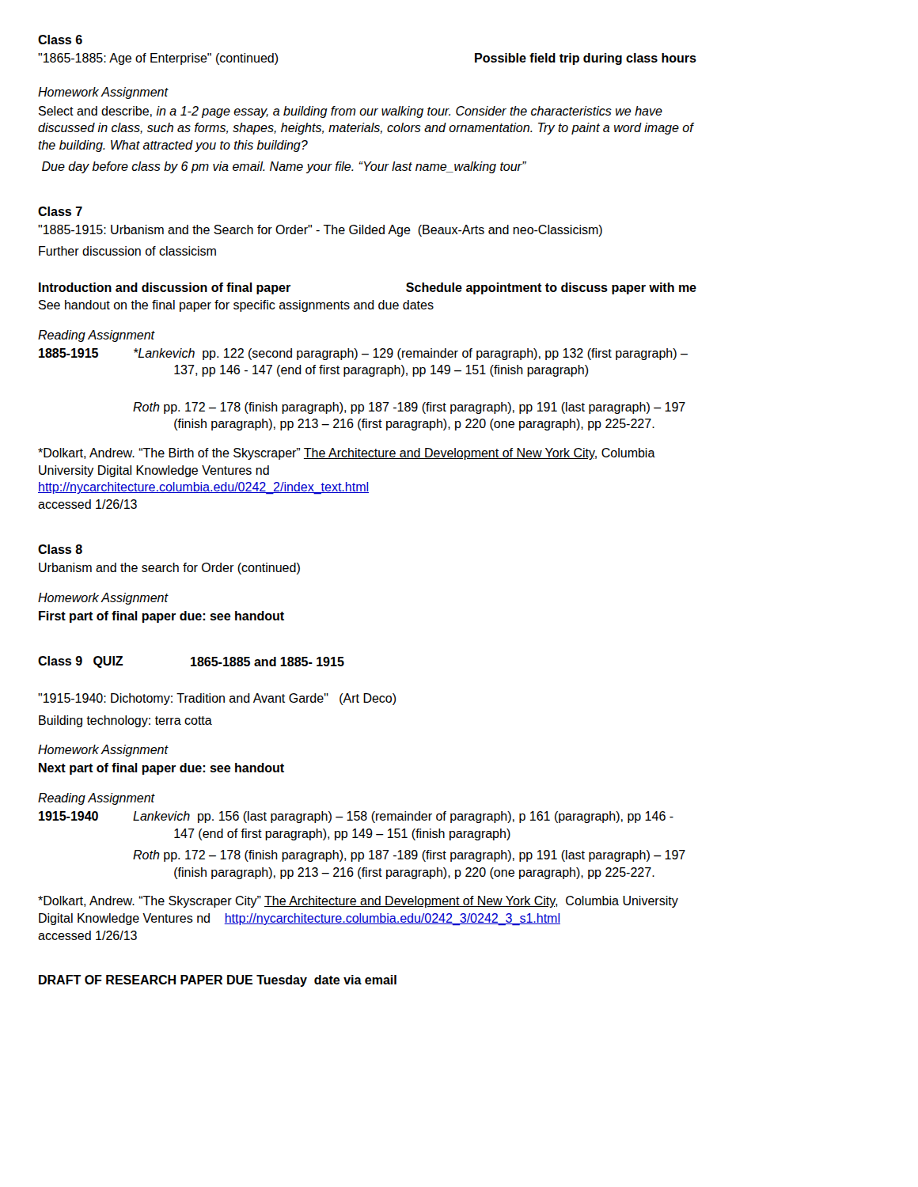Class 6
"1865-1885: Age of Enterprise" (continued)
Possible field trip during class hours
Homework Assignment
Select and describe, in a 1-2 page essay, a building from our walking tour. Consider the characteristics we have discussed in class, such as forms, shapes, heights, materials, colors and ornamentation. Try to paint a word image of the building. What attracted you to this building?
Due day before class by 6 pm via email. Name your file. “Your last name_walking tour”
Class 7
"1885-1915: Urbanism and the Search for Order" - The Gilded Age (Beaux-Arts and neo-Classicism)
Further discussion of classicism
Introduction and discussion of final paper Schedule appointment to discuss paper with me
See handout on the final paper for specific assignments and due dates
Reading Assignment
1885-1915
*Lankevich pp. 122 (second paragraph) – 129 (remainder of paragraph), pp 132 (first paragraph) – 137, pp 146 - 147 (end of first paragraph), pp 149 – 151 (finish paragraph)
Roth pp. 172 – 178 (finish paragraph), pp 187 -189 (first paragraph), pp 191 (last paragraph) – 197 (finish paragraph), pp 213 – 216 (first paragraph), p 220 (one paragraph), pp 225-227.
*Dolkart, Andrew. “The Birth of the Skyscraper” The Architecture and Development of New York City, Columbia University Digital Knowledge Ventures nd
http://nycarchitecture.columbia.edu/0242_2/index_text.html
accessed 1/26/13
Class 8
Urbanism and the search for Order (continued)
Homework Assignment
First part of final paper due: see handout
Class 9 QUIZ
1865-1885 and 1885- 1915
"1915-1940: Dichotomy: Tradition and Avant Garde" (Art Deco)
Building technology: terra cotta
Homework Assignment
Next part of final paper due: see handout
Reading Assignment
1915-1940
Lankevich pp. 156 (last paragraph) – 158 (remainder of paragraph), p 161 (paragraph), pp 146 - 147 (end of first paragraph), pp 149 – 151 (finish paragraph)
Roth pp. 172 – 178 (finish paragraph), pp 187 -189 (first paragraph), pp 191 (last paragraph) – 197 (finish paragraph), pp 213 – 216 (first paragraph), p 220 (one paragraph), pp 225-227.
*Dolkart, Andrew. “The Skyscraper City” The Architecture and Development of New York City, Columbia University Digital Knowledge Ventures nd http://nycarchitecture.columbia.edu/0242_3/0242_3_s1.html
accessed 1/26/13
DRAFT OF RESEARCH PAPER DUE Tuesday date via email